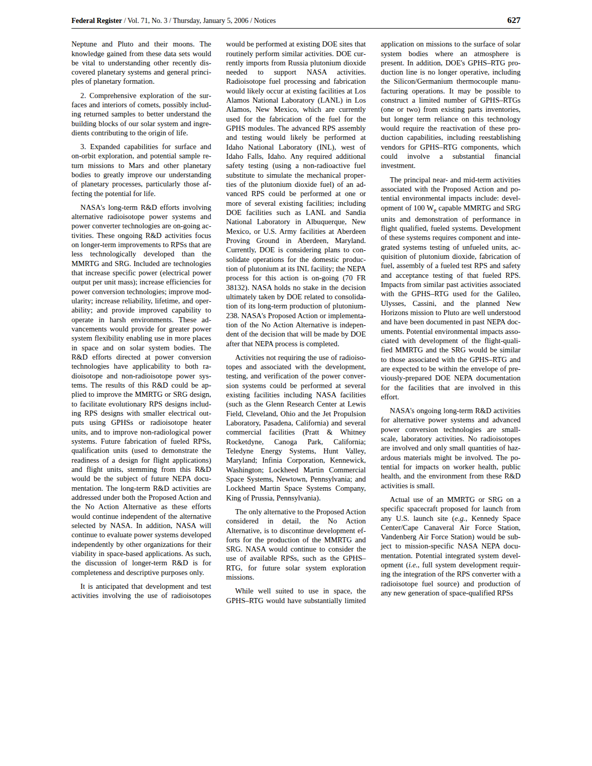Federal Register / Vol. 71, No. 3 / Thursday, January 5, 2006 / Notices
627
Neptune and Pluto and their moons. The knowledge gained from these data sets would be vital to understanding other recently discovered planetary systems and general principles of planetary formation.
2. Comprehensive exploration of the surfaces and interiors of comets, possibly including returned samples to better understand the building blocks of our solar system and ingredients contributing to the origin of life.
3. Expanded capabilities for surface and on-orbit exploration, and potential sample return missions to Mars and other planetary bodies to greatly improve our understanding of planetary processes, particularly those affecting the potential for life.
NASA's long-term R&D efforts involving alternative radioisotope power systems and power converter technologies are on-going activities. These ongoing R&D activities focus on longer-term improvements to RPSs that are less technologically developed than the MMRTG and SRG. Included are technologies that increase specific power (electrical power output per unit mass); increase efficiencies for power conversion technologies; improve modularity; increase reliability, lifetime, and operability; and provide improved capability to operate in harsh environments. These advancements would provide for greater power system flexibility enabling use in more places in space and on solar system bodies. The R&D efforts directed at power conversion technologies have applicability to both radioisotope and non-radioisotope power systems. The results of this R&D could be applied to improve the MMRTG or SRG design, to facilitate evolutionary RPS designs including RPS designs with smaller electrical outputs using GPHSs or radioisotope heater units, and to improve non-radiological power systems. Future fabrication of fueled RPSs, qualification units (used to demonstrate the readiness of a design for flight applications) and flight units, stemming from this R&D would be the subject of future NEPA documentation. The long-term R&D activities are addressed under both the Proposed Action and the No Action Alternative as these efforts would continue independent of the alternative selected by NASA. In addition, NASA will continue to evaluate power systems developed independently by other organizations for their viability in space-based applications. As such, the discussion of longer-term R&D is for completeness and descriptive purposes only.
It is anticipated that development and test activities involving the use of radioisotopes would be performed at existing DOE sites that routinely perform similar activities. DOE currently imports from Russia plutonium dioxide needed to support NASA activities. Radioisotope fuel processing and fabrication would likely occur at existing facilities at Los Alamos National Laboratory (LANL) in Los Alamos, New Mexico, which are currently used for the fabrication of the fuel for the GPHS modules. The advanced RPS assembly and testing would likely be performed at Idaho National Laboratory (INL), west of Idaho Falls, Idaho. Any required additional safety testing (using a non-radioactive fuel substitute to simulate the mechanical properties of the plutonium dioxide fuel) of an advanced RPS could be performed at one or more of several existing facilities; including DOE facilities such as LANL and Sandia National Laboratory in Albuquerque, New Mexico, or U.S. Army facilities at Aberdeen Proving Ground in Aberdeen, Maryland. Currently, DOE is considering plans to consolidate operations for the domestic production of plutonium at its INL facility; the NEPA process for this action is on-going (70 FR 38132). NASA holds no stake in the decision ultimately taken by DOE related to consolidation of its long-term production of plutonium-238. NASA's Proposed Action or implementation of the No Action Alternative is independent of the decision that will be made by DOE after that NEPA process is completed.
Activities not requiring the use of radioisotopes and associated with the development, testing, and verification of the power conversion systems could be performed at several existing facilities including NASA facilities (such as the Glenn Research Center at Lewis Field, Cleveland, Ohio and the Jet Propulsion Laboratory, Pasadena, California) and several commercial facilities (Pratt & Whitney Rocketdyne, Canoga Park, California; Teledyne Energy Systems, Hunt Valley, Maryland; Infinia Corporation, Kennewick, Washington; Lockheed Martin Commercial Space Systems, Newtown, Pennsylvania; and Lockheed Martin Space Systems Company, King of Prussia, Pennsylvania).
The only alternative to the Proposed Action considered in detail, the No Action Alternative, is to discontinue development efforts for the production of the MMRTG and SRG. NASA would continue to consider the use of available RPSs, such as the GPHS–RTG, for future solar system exploration missions.
While well suited to use in space, the GPHS–RTG would have substantially limited application on missions to the surface of solar system bodies where an atmosphere is present. In addition, DOE's GPHS–RTG production line is no longer operative, including the Silicon/Germanium thermocouple manufacturing operations. It may be possible to construct a limited number of GPHS–RTGs (one or two) from existing parts inventories, but longer term reliance on this technology would require the reactivation of these production capabilities, including reestablishing vendors for GPHS–RTG components, which could involve a substantial financial investment.
The principal near- and mid-term activities associated with the Proposed Action and potential environmental impacts include: development of 100 We capable MMRTG and SRG units and demonstration of performance in flight qualified, fueled systems. Development of these systems requires component and integrated systems testing of unfueled units, acquisition of plutonium dioxide, fabrication of fuel, assembly of a fueled test RPS and safety and acceptance testing of that fueled RPS. Impacts from similar past activities associated with the GPHS–RTG used for the Galileo, Ulysses, Cassini, and the planned New Horizons mission to Pluto are well understood and have been documented in past NEPA documents. Potential environmental impacts associated with development of the flight-qualified MMRTG and the SRG would be similar to those associated with the GPHS–RTG and are expected to be within the envelope of previously-prepared DOE NEPA documentation for the facilities that are involved in this effort.
NASA's ongoing long-term R&D activities for alternative power systems and advanced power conversion technologies are small-scale, laboratory activities. No radioisotopes are involved and only small quantities of hazardous materials might be involved. The potential for impacts on worker health, public health, and the environment from these R&D activities is small.
Actual use of an MMRTG or SRG on a specific spacecraft proposed for launch from any U.S. launch site (e.g., Kennedy Space Center/Cape Canaveral Air Force Station, Vandenberg Air Force Station) would be subject to mission-specific NASA NEPA documentation. Potential integrated system development (i.e., full system development requiring the integration of the RPS converter with a radioisotope fuel source) and production of any new generation of space-qualified RPSs